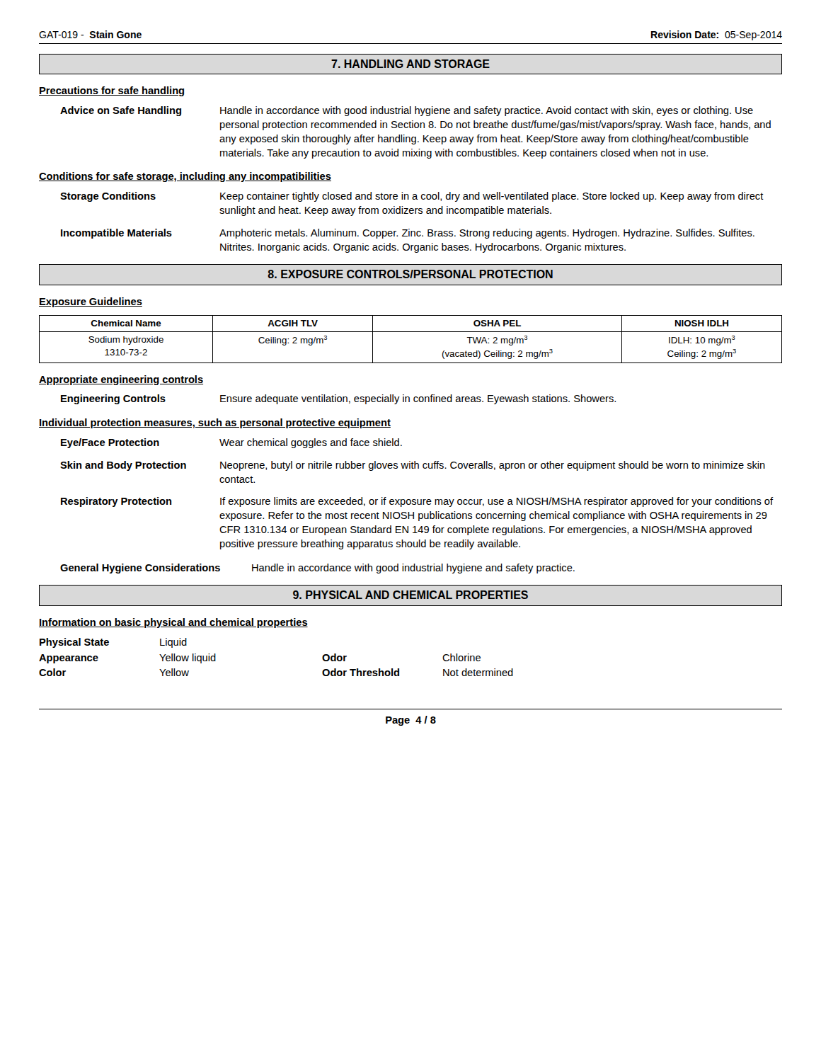GAT-019 - Stain Gone
Revision Date: 05-Sep-2014
7. HANDLING AND STORAGE
Precautions for safe handling
Advice on Safe Handling
Handle in accordance with good industrial hygiene and safety practice. Avoid contact with skin, eyes or clothing. Use personal protection recommended in Section 8. Do not breathe dust/fume/gas/mist/vapors/spray. Wash face, hands, and any exposed skin thoroughly after handling. Keep away from heat. Keep/Store away from clothing/heat/combustible materials. Take any precaution to avoid mixing with combustibles. Keep containers closed when not in use.
Conditions for safe storage, including any incompatibilities
Storage Conditions
Keep container tightly closed and store in a cool, dry and well-ventilated place. Store locked up. Keep away from direct sunlight and heat. Keep away from oxidizers and incompatible materials.
Incompatible Materials
Amphoteric metals. Aluminum. Copper. Zinc. Brass. Strong reducing agents. Hydrogen. Hydrazine. Sulfides. Sulfites. Nitrites. Inorganic acids. Organic acids. Organic bases. Hydrocarbons. Organic mixtures.
8. EXPOSURE CONTROLS/PERSONAL PROTECTION
Exposure Guidelines
| Chemical Name | ACGIH TLV | OSHA PEL | NIOSH IDLH |
| --- | --- | --- | --- |
| Sodium hydroxide 1310-73-2 | Ceiling: 2 mg/m 3 | TWA: 2 mg/m 3 (vacated) Ceiling: 2 mg/m 3 | IDLH: 10 mg/m 3 Ceiling: 2 mg/m 3 |
Appropriate engineering controls
Engineering Controls
Ensure adequate ventilation, especially in confined areas. Eyewash stations. Showers.
Individual protection measures, such as personal protective equipment
Eye/Face Protection
Wear chemical goggles and face shield.
Skin and Body Protection
Neoprene, butyl or nitrile rubber gloves with cuffs. Coveralls, apron or other equipment should be worn to minimize skin contact.
Respiratory Protection
If exposure limits are exceeded, or if exposure may occur, use a NIOSH/MSHA respirator approved for your conditions of exposure. Refer to the most recent NIOSH publications concerning chemical compliance with OSHA requirements in 29 CFR 1310.134 or European Standard EN 149 for complete regulations. For emergencies, a NIOSH/MSHA approved positive pressure breathing apparatus should be readily available.
General Hygiene Considerations
Handle in accordance with good industrial hygiene and safety practice.
9. PHYSICAL AND CHEMICAL PROPERTIES
Information on basic physical and chemical properties
Physical State
Liquid
Appearance
Yellow liquid
Odor
Chlorine
Color
Yellow
Odor Threshold
Not determined
Page 4 / 8